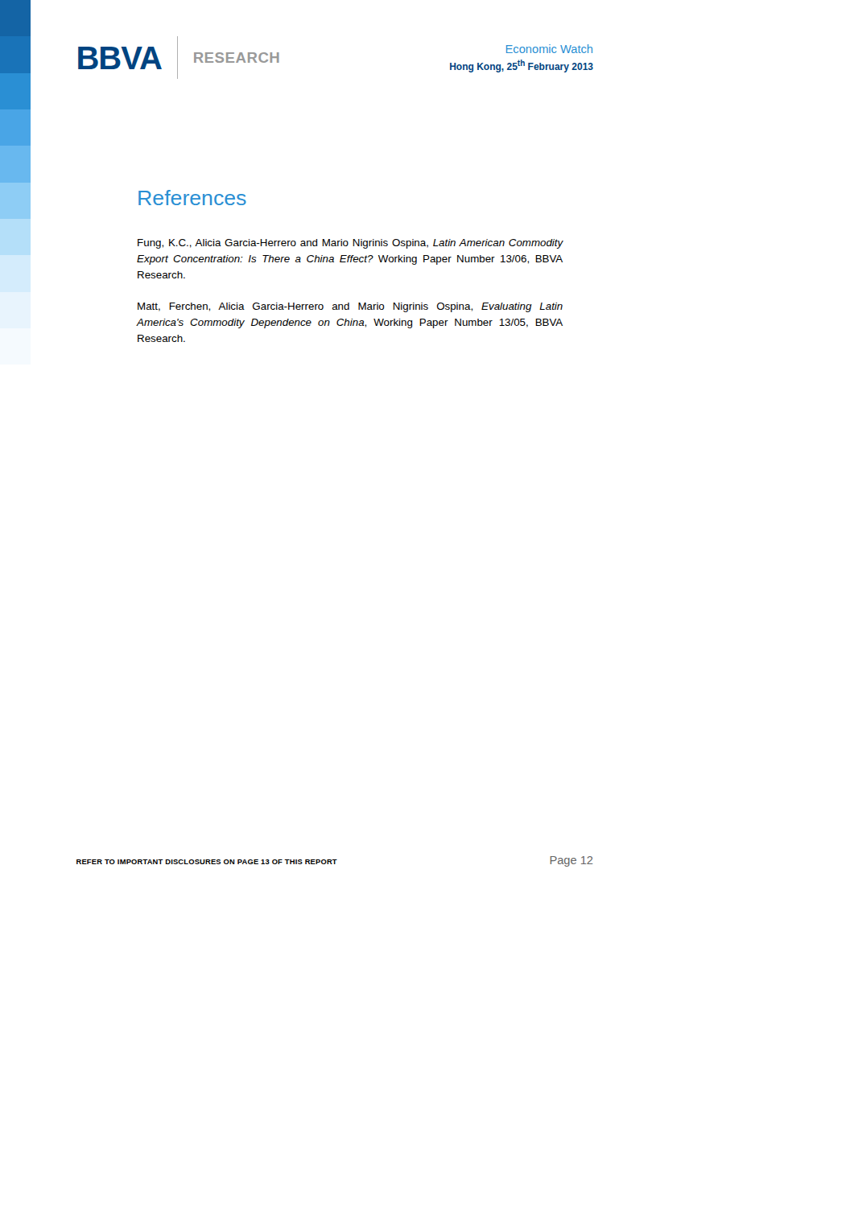BBVA
RESEARCH
Economic Watch
Hong Kong, 25th February 2013
References
Fung, K.C., Alicia Garcia-Herrero and Mario Nigrinis Ospina, Latin American Commodity Export Concentration: Is There a China Effect? Working Paper Number 13/06, BBVA Research.
Matt, Ferchen, Alicia Garcia-Herrero and Mario Nigrinis Ospina, Evaluating Latin America's Commodity Dependence on China, Working Paper Number 13/05, BBVA Research.
REFER TO IMPORTANT DISCLOSURES ON PAGE 13 OF THIS REPORT
Page 12